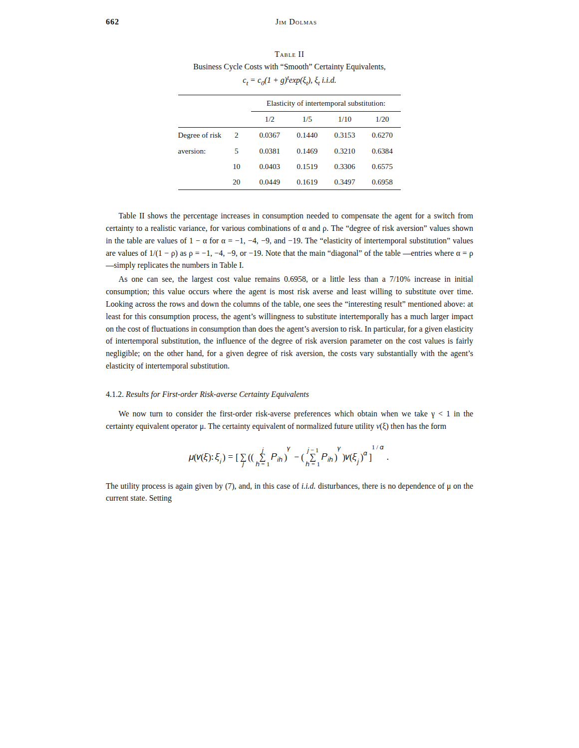662 Jim Dolmas
Table II Business Cycle Costs with “Smooth” Certainty Equivalents, ct = c0(1 + g)texp(ξt), ξt i.i.d.
| | | Elasticity of intertemporal substitution: |
| --- | --- | --- |
| | | 1/2 | 1/5 | 1/10 | 1/20 |
| Degree of risk | 2 | 0.0367 | 0.1440 | 0.3153 | 0.6270 |
| aversion: | 5 | 0.0381 | 0.1469 | 0.3210 | 0.6384 |
| | 10 | 0.0403 | 0.1519 | 0.3306 | 0.6575 |
| | 20 | 0.0449 | 0.1619 | 0.3497 | 0.6958 |
Table II shows the percentage increases in consumption needed to compensate the agent for a switch from certainty to a realistic variance, for various combinations of α and ρ. The “degree of risk aversion” values shown in the table are values of 1 − α for α = −1, −4, −9, and −19. The “elasticity of intertemporal substitution” values are values of 1/(1 − ρ) as ρ = −1, −4, −9, or −19. Note that the main “diagonal” of the table —entries where α = ρ—simply replicates the numbers in Table I.
As one can see, the largest cost value remains 0.6958, or a little less than a 7/10% increase in initial consumption; this value occurs where the agent is most risk averse and least willing to substitute over time. Looking across the rows and down the columns of the table, one sees the “interesting result” mentioned above: at least for this consumption process, the agent’s willingness to substitute intertemporally has a much larger impact on the cost of fluctuations in consumption than does the agent’s aversion to risk. In particular, for a given elasticity of intertemporal substitution, the influence of the degree of risk aversion parameter on the cost values is fairly negligible; on the other hand, for a given degree of risk aversion, the costs vary substantially with the agent’s elasticity of intertemporal substitution.
4.1.2. Results for First-order Risk-averse Certainty Equivalents
We now turn to consider the first-order risk-averse preferences which obtain when we take γ < 1 in the certainty equivalent operator μ. The certainty equivalent of normalized future utility v(ξ) then has the form
μ ( v (ξ) : ξi ) = [ ∑ j ( ( ∑ h=1 j Pih ) γ − ( ∑ h=1 j−1 Pih ) γ ) v ( ξj ) α ] 1/α .
The utility process is again given by (7), and, in this case of i.i.d. disturbances, there is no dependence of μ on the current state. Setting